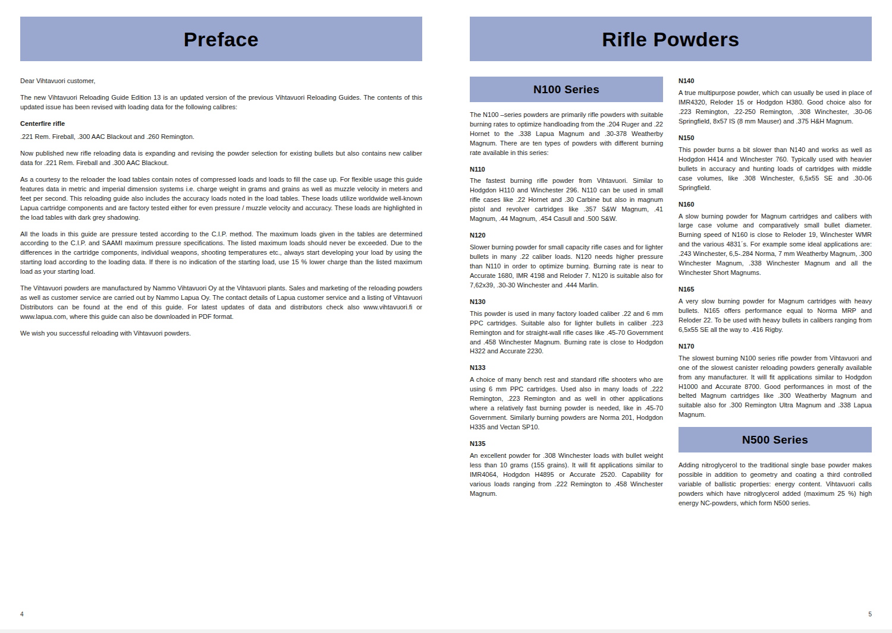Preface
Dear Vihtavuori customer,
The new Vihtavuori Reloading Guide Edition 13 is an updated version of the previous Vihtavuori Reloading Guides. The contents of this updated issue has been revised with loading data for the following calibres:
Centerfire rifle
.221 Rem. Fireball, .300 AAC Blackout and .260 Remington.
Now published new rifle reloading data is expanding and revising the powder selection for existing bullets but also contains new caliber data for .221 Rem. Fireball and .300 AAC Blackout.
As a courtesy to the reloader the load tables contain notes of compressed loads and loads to fill the case up. For flexible usage this guide features data in metric and imperial dimension systems i.e. charge weight in grams and grains as well as muzzle velocity in meters and feet per second. This reloading guide also includes the accuracy loads noted in the load tables. These loads utilize worldwide well-known Lapua cartridge components and are factory tested either for even pressure / muzzle velocity and accuracy. These loads are highlighted in the load tables with dark grey shadowing.
All the loads in this guide are pressure tested according to the C.I.P. method. The maximum loads given in the tables are determined according to the C.I.P. and SAAMI maximum pressure specifications. The listed maximum loads should never be exceeded. Due to the differences in the cartridge components, individual weapons, shooting temperatures etc., always start developing your load by using the starting load according to the loading data. If there is no indication of the starting load, use 15 % lower charge than the listed maximum load as your starting load.
The Vihtavuori powders are manufactured by Nammo Vihtavuori Oy at the Vihtavuori plants. Sales and marketing of the reloading powders as well as customer service are carried out by Nammo Lapua Oy. The contact details of Lapua customer service and a listing of Vihtavuori Distributors can be found at the end of this guide. For latest updates of data and distributors check also www.vihtavuori.fi or www.lapua.com, where this guide can also be downloaded in PDF format.
We wish you successful reloading with Vihtavuori powders.
4
Rifle Powders
N100 Series
The N100 –series powders are primarily rifle powders with suitable burning rates to optimize handloading from the .204 Ruger and .22 Hornet to the .338 Lapua Magnum and .30-378 Weatherby Magnum. There are ten types of powders with different burning rate available in this series:
N110
The fastest burning rifle powder from Vihtavuori. Similar to Hodgdon H110 and Winchester 296. N110 can be used in small rifle cases like .22 Hornet and .30 Carbine but also in magnum pistol and revolver cartridges like .357 S&W Magnum, .41 Magnum, .44 Magnum, .454 Casull and .500 S&W.
N120
Slower burning powder for small capacity rifle cases and for lighter bullets in many .22 caliber loads. N120 needs higher pressure than N110 in order to optimize burning. Burning rate is near to Accurate 1680, IMR 4198 and Reloder 7. N120 is suitable also for 7,62x39, .30-30 Winchester and .444 Marlin.
N130
This powder is used in many factory loaded caliber .22 and 6 mm PPC cartridges. Suitable also for lighter bullets in caliber .223 Remington and for straight-wall rifle cases like .45-70 Government and .458 Winchester Magnum. Burning rate is close to Hodgdon H322 and Accurate 2230.
N133
A choice of many bench rest and standard rifle shooters who are using 6 mm PPC cartridges. Used also in many loads of .222 Remington, .223 Remington and as well in other applications where a relatively fast burning powder is needed, like in .45-70 Government. Similarly burning powders are Norma 201, Hodgdon H335 and Vectan SP10.
N135
An excellent powder for .308 Winchester loads with bullet weight less than 10 grams (155 grains). It will fit applications similar to IMR4064, Hodgdon H4895 or Accurate 2520. Capability for various loads ranging from .222 Remington to .458 Winchester Magnum.
N140
A true multipurpose powder, which can usually be used in place of IMR4320, Reloder 15 or Hodgdon H380. Good choice also for .223 Remington, .22-250 Remington, .308 Winchester, .30-06 Springfield, 8x57 IS (8 mm Mauser) and .375 H&H Magnum.
N150
This powder burns a bit slower than N140 and works as well as Hodgdon H414 and Winchester 760. Typically used with heavier bullets in accuracy and hunting loads of cartridges with middle case volumes, like .308 Winchester, 6,5x55 SE and .30-06 Springfield.
N160
A slow burning powder for Magnum cartridges and calibers with large case volume and comparatively small bullet diameter. Burning speed of N160 is close to Reloder 19, Winchester WMR and the various 4831´s. For example some ideal applications are: .243 Winchester, 6,5-.284 Norma, 7 mm Weatherby Magnum, .300 Winchester Magnum, .338 Winchester Magnum and all the Winchester Short Magnums.
N165
A very slow burning powder for Magnum cartridges with heavy bullets. N165 offers performance equal to Norma MRP and Reloder 22. To be used with heavy bullets in calibers ranging from 6,5x55 SE all the way to .416 Rigby.
N170
The slowest burning N100 series rifle powder from Vihtavuori and one of the slowest canister reloading powders generally available from any manufacturer. It will fit applications similar to Hodgdon H1000 and Accurate 8700. Good performances in most of the belted Magnum cartridges like .300 Weatherby Magnum and suitable also for .300 Remington Ultra Magnum and .338 Lapua Magnum.
N500 Series
Adding nitroglycerol to the traditional single base powder makes possible in addition to geometry and coating a third controlled variable of ballistic properties: energy content. Vihtavuori calls powders which have nitroglycerol added (maximum 25 %) high energy NC-powders, which form N500 series.
5